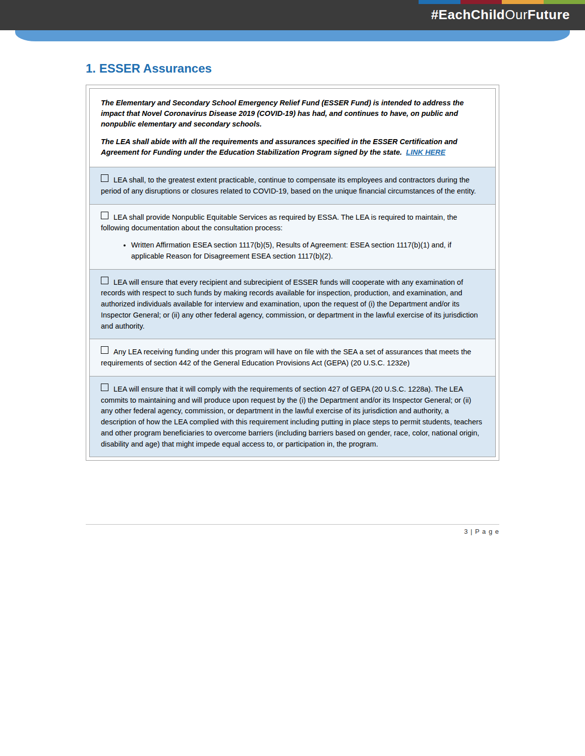#EachChild Our Future
1. ESSER Assurances
The Elementary and Secondary School Emergency Relief Fund (ESSER Fund) is intended to address the impact that Novel Coronavirus Disease 2019 (COVID-19) has had, and continues to have, on public and nonpublic elementary and secondary schools.
The LEA shall abide with all the requirements and assurances specified in the ESSER Certification and Agreement for Funding under the Education Stabilization Program signed by the state. LINK HERE
LEA shall, to the greatest extent practicable, continue to compensate its employees and contractors during the period of any disruptions or closures related to COVID-19, based on the unique financial circumstances of the entity.
LEA shall provide Nonpublic Equitable Services as required by ESSA. The LEA is required to maintain, the following documentation about the consultation process:
Written Affirmation ESEA section 1117(b)(5), Results of Agreement: ESEA section 1117(b)(1) and, if applicable Reason for Disagreement ESEA section 1117(b)(2).
LEA will ensure that every recipient and subrecipient of ESSER funds will cooperate with any examination of records with respect to such funds by making records available for inspection, production, and examination, and authorized individuals available for interview and examination, upon the request of (i) the Department and/or its Inspector General; or (ii) any other federal agency, commission, or department in the lawful exercise of its jurisdiction and authority.
Any LEA receiving funding under this program will have on file with the SEA a set of assurances that meets the requirements of section 442 of the General Education Provisions Act (GEPA) (20 U.S.C. 1232e)
LEA will ensure that it will comply with the requirements of section 427 of GEPA (20 U.S.C. 1228a). The LEA commits to maintaining and will produce upon request by the (i) the Department and/or its Inspector General; or (ii) any other federal agency, commission, or department in the lawful exercise of its jurisdiction and authority, a description of how the LEA complied with this requirement including putting in place steps to permit students, teachers and other program beneficiaries to overcome barriers (including barriers based on gender, race, color, national origin, disability and age) that might impede equal access to, or participation in, the program.
3 | P a g e